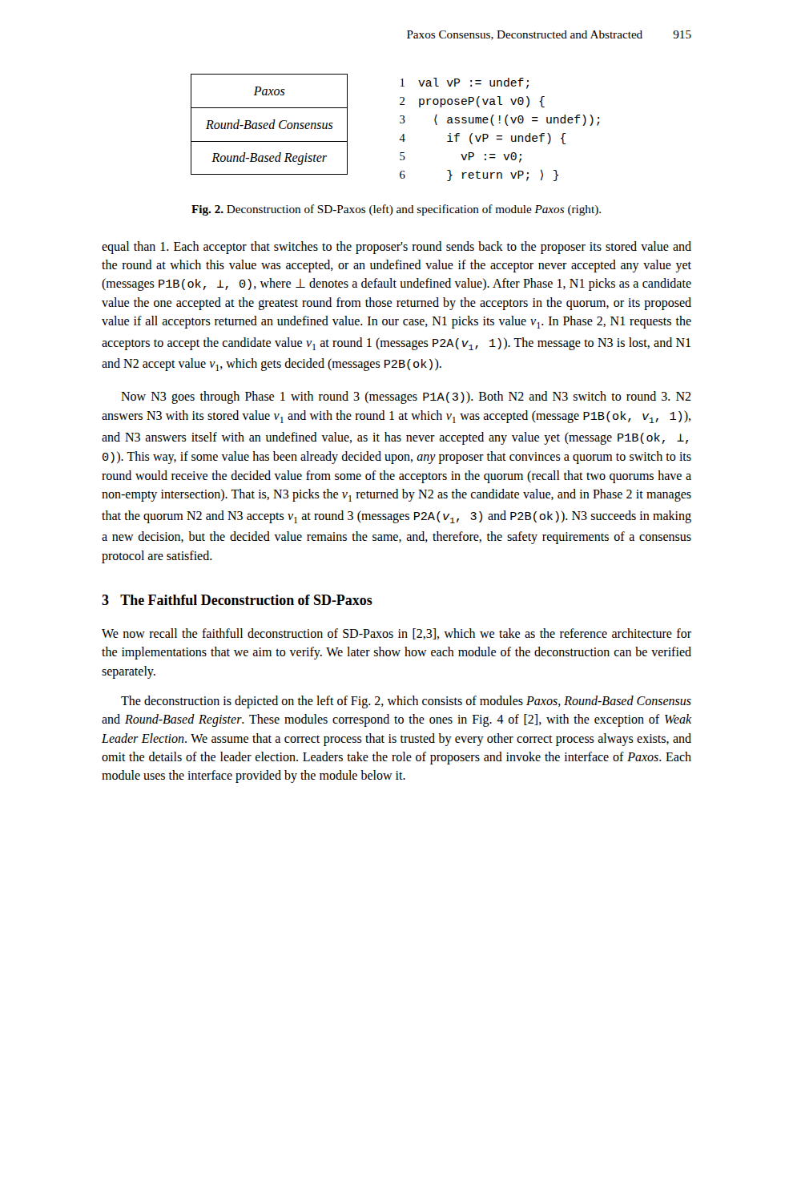Paxos Consensus, Deconstructed and Abstracted915
| Paxos |
| Round-Based Consensus |
| Round-Based Register |
1val vP := undef; 2proposeP(val v0) { 3 ⟨ assume(!(v0 = undef)); 4 if (vP = undef) { 5 vP := v0; 6 } return vP; ⟩ }
Fig. 2. Deconstruction of SD-Paxos (left) and specification of module Paxos (right).
equal than 1. Each acceptor that switches to the proposer's round sends back to the proposer its stored value and the round at which this value was accepted, or an undefined value if the acceptor never accepted any value yet (messages P1B(ok, ⊥, 0), where ⊥ denotes a default undefined value). After Phase 1, N1 picks as a candidate value the one accepted at the greatest round from those returned by the acceptors in the quorum, or its proposed value if all acceptors returned an undefined value. In our case, N1 picks its value v 1. In Phase 2, N1 requests the acceptors to accept the candidate value v 1 at round 1 (messages P2A(v 1, 1)). The message to N3 is lost, and N1 and N2 accept value v 1, which gets decided (messages P2B(ok)).
Now N3 goes through Phase 1 with round 3 (messages P1A(3)). Both N2 and N3 switch to round 3. N2 answers N3 with its stored value v 1 and with the round 1 at which v 1 was accepted (message P1B(ok, v 1, 1)), and N3 answers itself with an undefined value, as it has never accepted any value yet (message P1B(ok, ⊥, 0)). This way, if some value has been already decided upon, any proposer that convinces a quorum to switch to its round would receive the decided value from some of the acceptors in the quorum (recall that two quorums have a non-empty intersection). That is, N3 picks the v 1 returned by N2 as the candidate value, and in Phase 2 it manages that the quorum N2 and N3 accepts v 1 at round 3 (messages P2A(v 1, 3) and P2B(ok)). N3 succeeds in making a new decision, but the decided value remains the same, and, therefore, the safety requirements of a consensus protocol are satisfied.
3 The Faithful Deconstruction of SD-Paxos
We now recall the faithfull deconstruction of SD-Paxos in [2,3], which we take as the reference architecture for the implementations that we aim to verify. We later show how each module of the deconstruction can be verified separately.
The deconstruction is depicted on the left of Fig. 2, which consists of modules Paxos, Round-Based Consensus and Round-Based Register. These modules correspond to the ones in Fig. 4 of [2], with the exception of Weak Leader Election. We assume that a correct process that is trusted by every other correct process always exists, and omit the details of the leader election. Leaders take the role of proposers and invoke the interface of Paxos. Each module uses the interface provided by the module below it.